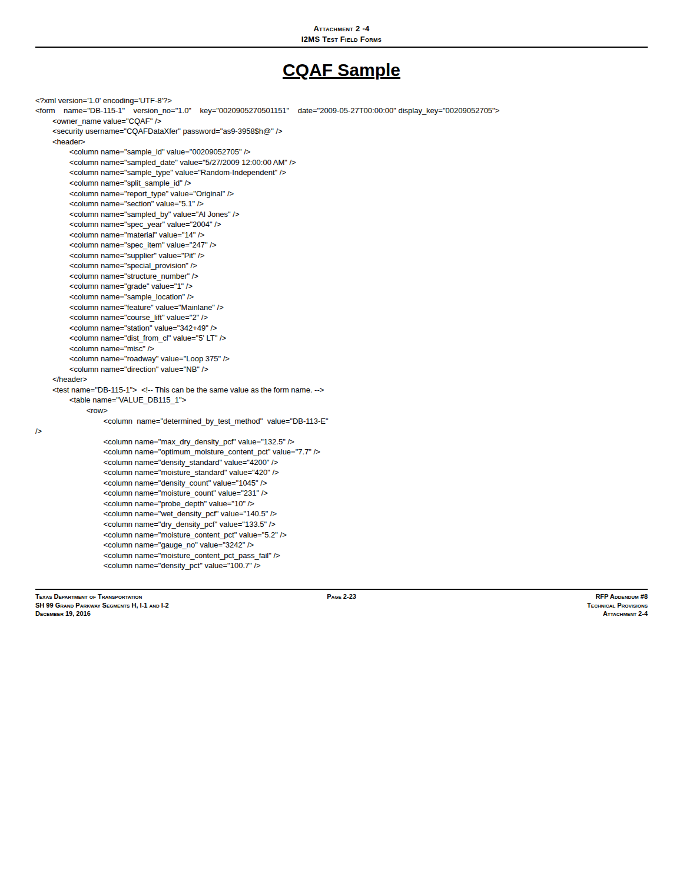Attachment 2 -4
I2MS Test Field Forms
CQAF Sample
<?xml version='1.0' encoding='UTF-8'?>
<form    name="DB-115-1"    version_no="1.0"    key="0020905270501151"    date="2009-05-27T00:00:00" display_key="00209052705">
        <owner_name value="CQAF" />
        <security username="CQAFDataXfer" password="as9-3958$h@" />
        <header>
                <column name="sample_id" value="00209052705" />
                <column name="sampled_date" value="5/27/2009 12:00:00 AM" />
                <column name="sample_type" value="Random-Independent" />
                <column name="split_sample_id" />
                <column name="report_type" value="Original" />
                <column name="section" value="5.1" />
                <column name="sampled_by" value="Al Jones" />
                <column name="spec_year" value="2004" />
                <column name="material" value="14" />
                <column name="spec_item" value="247" />
                <column name="supplier" value="Pit" />
                <column name="special_provision" />
                <column name="structure_number" />
                <column name="grade" value="1" />
                <column name="sample_location" />
                <column name="feature" value="Mainlane" />
                <column name="course_lift" value="2" />
                <column name="station" value="342+49" />
                <column name="dist_from_cl" value="5' LT" />
                <column name="misc" />
                <column name="roadway" value="Loop 375" />
                <column name="direction" value="NB" />
        </header>
        <test name="DB-115-1">  <!-- This can be the same value as the form name. -->
                <table name="VALUE_DB115_1">
                        <row>
                                <column  name="determined_by_test_method"  value="DB-113-E"
/>
                                <column name="max_dry_density_pcf" value="132.5" />
                                <column name="optimum_moisture_content_pct" value="7.7" />
                                <column name="density_standard" value="4200" />
                                <column name="moisture_standard" value="420" />
                                <column name="density_count" value="1045" />
                                <column name="moisture_count" value="231" />
                                <column name="probe_depth" value="10" />
                                <column name="wet_density_pcf" value="140.5" />
                                <column name="dry_density_pcf" value="133.5" />
                                <column name="moisture_content_pct" value="5.2" />
                                <column name="gauge_no" value="3242" />
                                <column name="moisture_content_pct_pass_fail" />
                                <column name="density_pct" value="100.7" />
| Texas Department of Transportation | Page 2-23 | RFP Addendum #8 |
| SH 99 Grand Parkway Segments H, I-1 and I-2 | | Technical Provisions |
| December 19, 2016 | | Attachment 2-4 |